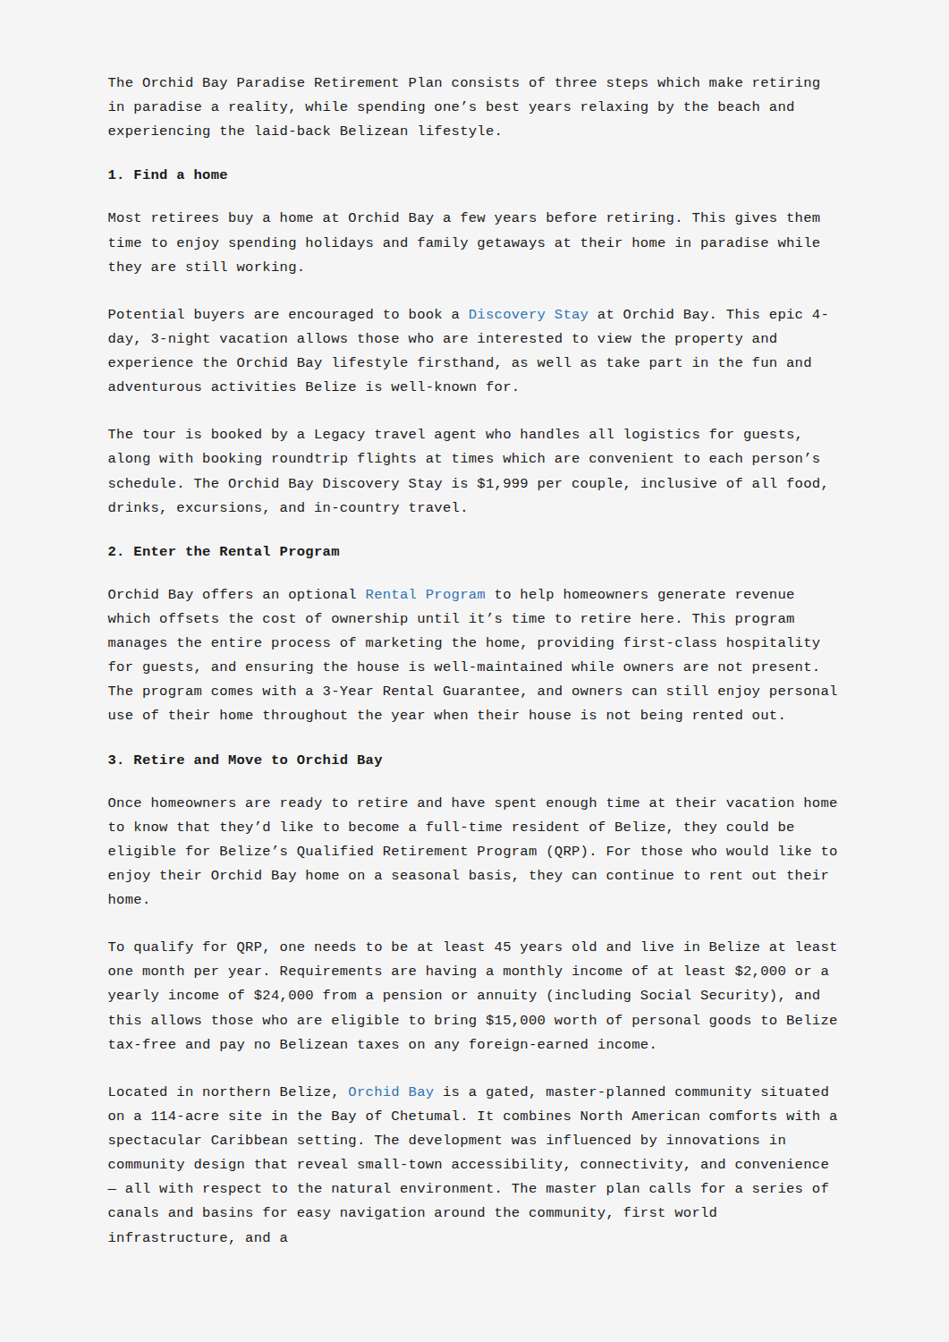The Orchid Bay Paradise Retirement Plan consists of three steps which make retiring in paradise a reality, while spending one’s best years relaxing by the beach and experiencing the laid-back Belizean lifestyle.
1. Find a home
Most retirees buy a home at Orchid Bay a few years before retiring. This gives them time to enjoy spending holidays and family getaways at their home in paradise while they are still working.
Potential buyers are encouraged to book a Discovery Stay at Orchid Bay. This epic 4-day, 3-night vacation allows those who are interested to view the property and experience the Orchid Bay lifestyle firsthand, as well as take part in the fun and adventurous activities Belize is well-known for.
The tour is booked by a Legacy travel agent who handles all logistics for guests, along with booking roundtrip flights at times which are convenient to each person’s schedule. The Orchid Bay Discovery Stay is $1,999 per couple, inclusive of all food, drinks, excursions, and in-country travel.
2. Enter the Rental Program
Orchid Bay offers an optional Rental Program to help homeowners generate revenue which offsets the cost of ownership until it’s time to retire here. This program manages the entire process of marketing the home, providing first-class hospitality for guests, and ensuring the house is well-maintained while owners are not present. The program comes with a 3-Year Rental Guarantee, and owners can still enjoy personal use of their home throughout the year when their house is not being rented out.
3. Retire and Move to Orchid Bay
Once homeowners are ready to retire and have spent enough time at their vacation home to know that they’d like to become a full-time resident of Belize, they could be eligible for Belize’s Qualified Retirement Program (QRP). For those who would like to enjoy their Orchid Bay home on a seasonal basis, they can continue to rent out their home.
To qualify for QRP, one needs to be at least 45 years old and live in Belize at least one month per year. Requirements are having a monthly income of at least $2,000 or a yearly income of $24,000 from a pension or annuity (including Social Security), and this allows those who are eligible to bring $15,000 worth of personal goods to Belize tax-free and pay no Belizean taxes on any foreign-earned income.
Located in northern Belize, Orchid Bay is a gated, master-planned community situated on a 114-acre site in the Bay of Chetumal. It combines North American comforts with a spectacular Caribbean setting. The development was influenced by innovations in community design that reveal small-town accessibility, connectivity, and convenience — all with respect to the natural environment. The master plan calls for a series of canals and basins for easy navigation around the community, first world infrastructure, and a